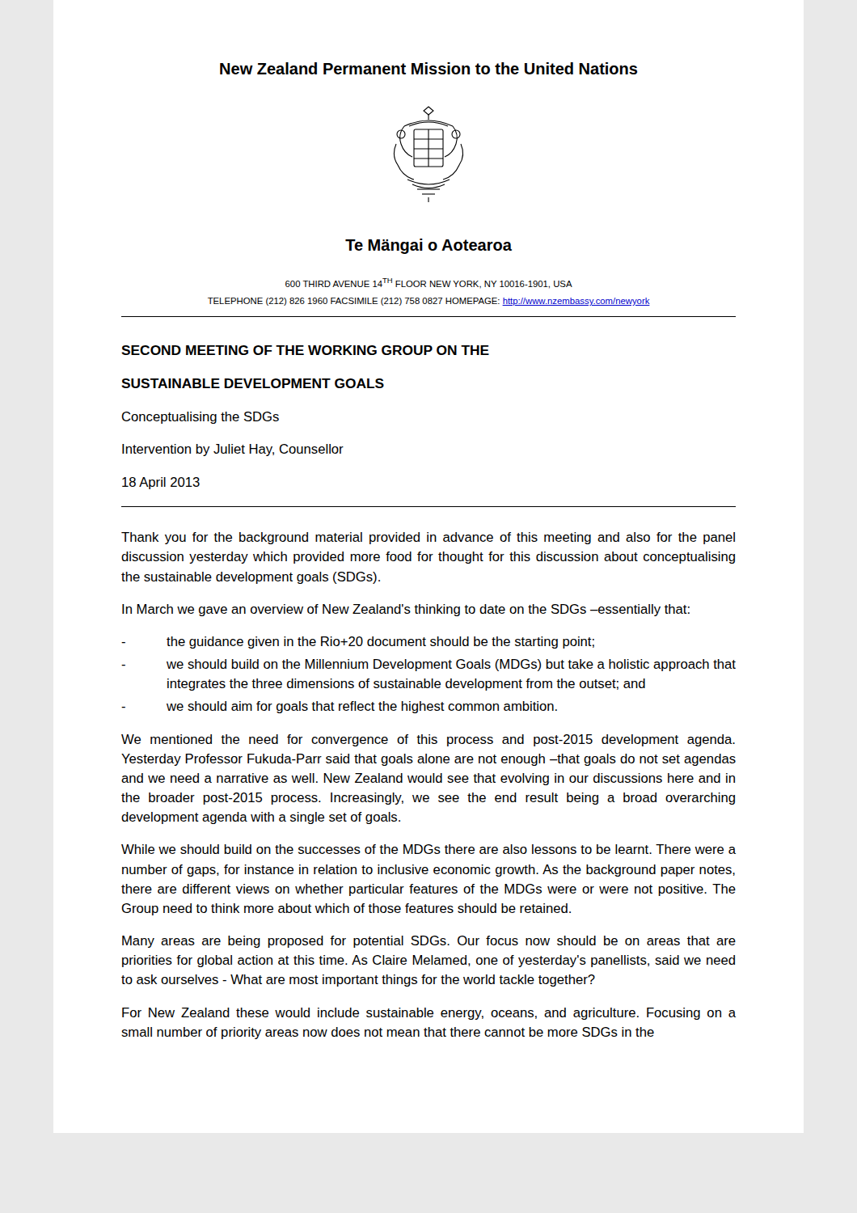New Zealand Permanent Mission to the United Nations
Te Mängai o Aotearoa
600 THIRD AVENUE 14TH FLOOR NEW YORK, NY 10016-1901, USA
TELEPHONE (212) 826 1960 FACSIMILE (212) 758 0827 HOMEPAGE: http://www.nzembassy.com/newyork
SECOND MEETING OF THE WORKING GROUP ON THE
SUSTAINABLE DEVELOPMENT GOALS
Conceptualising the SDGs
Intervention by Juliet Hay, Counsellor
18 April 2013
Thank you for the background material provided in advance of this meeting and also for the panel discussion yesterday which provided more food for thought for this discussion about conceptualising the sustainable development goals (SDGs).
In March we gave an overview of New Zealand's thinking to date on the SDGs –essentially that:
the guidance given in the Rio+20 document should be the starting point;
we should build on the Millennium Development Goals (MDGs) but take a holistic approach that integrates the three dimensions of sustainable development from the outset; and
we should aim for goals that reflect the highest common ambition.
We mentioned the need for convergence of this process and post-2015 development agenda. Yesterday Professor Fukuda-Parr said that goals alone are not enough –that goals do not set agendas and we need a narrative as well. New Zealand would see that evolving in our discussions here and in the broader post-2015 process. Increasingly, we see the end result being a broad overarching development agenda with a single set of goals.
While we should build on the successes of the MDGs there are also lessons to be learnt. There were a number of gaps, for instance in relation to inclusive economic growth. As the background paper notes, there are different views on whether particular features of the MDGs were or were not positive. The Group need to think more about which of those features should be retained.
Many areas are being proposed for potential SDGs. Our focus now should be on areas that are priorities for global action at this time. As Claire Melamed, one of yesterday's panellists, said we need to ask ourselves - What are most important things for the world tackle together?
For New Zealand these would include sustainable energy, oceans, and agriculture. Focusing on a small number of priority areas now does not mean that there cannot be more SDGs in the